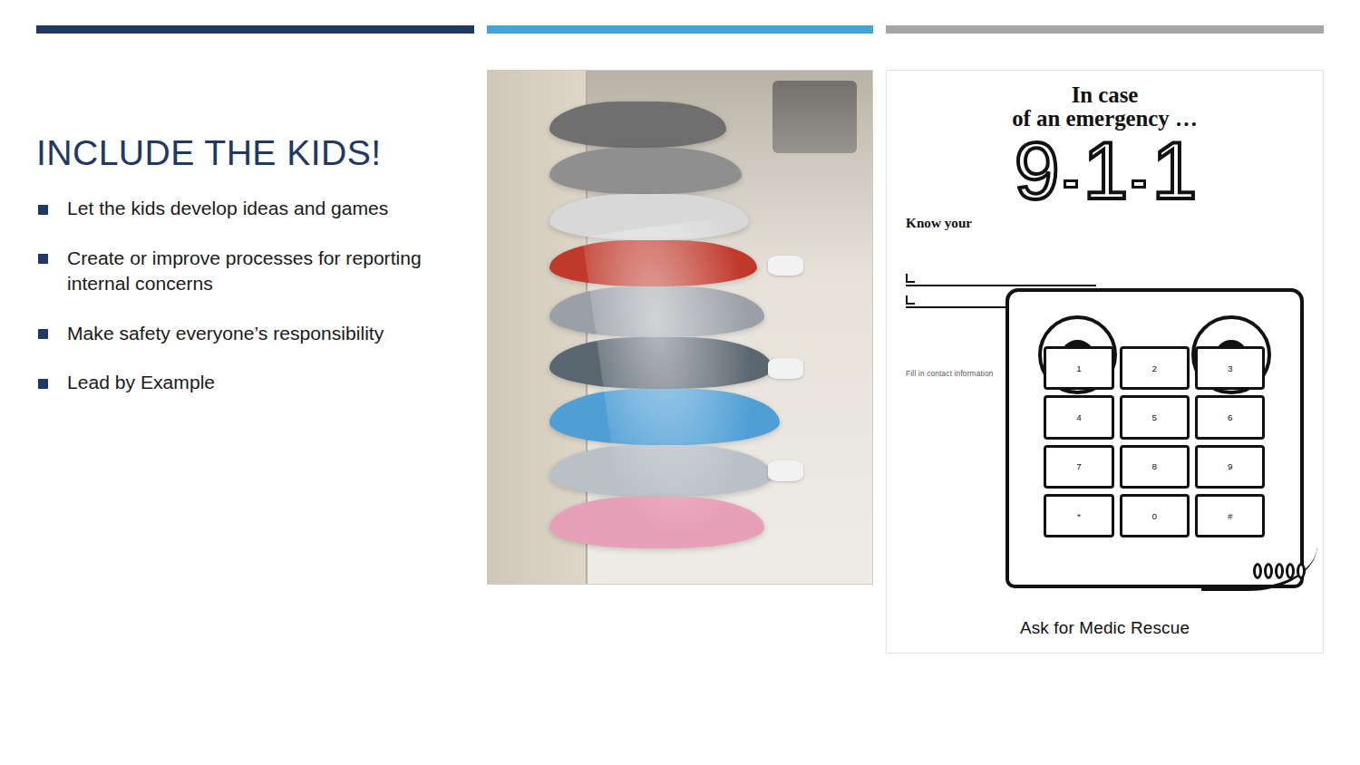INCLUDE THE KIDS!
Let the kids develop ideas and games
Create or improve processes for reporting internal concerns
Make safety everyone’s responsibility
Lead by Example
In case
of an emergency …
9 1 1
Know your
Fill in contact information
1
2
3
4
5
6
7
8
9
*
0
#
Ask for Medic Rescue